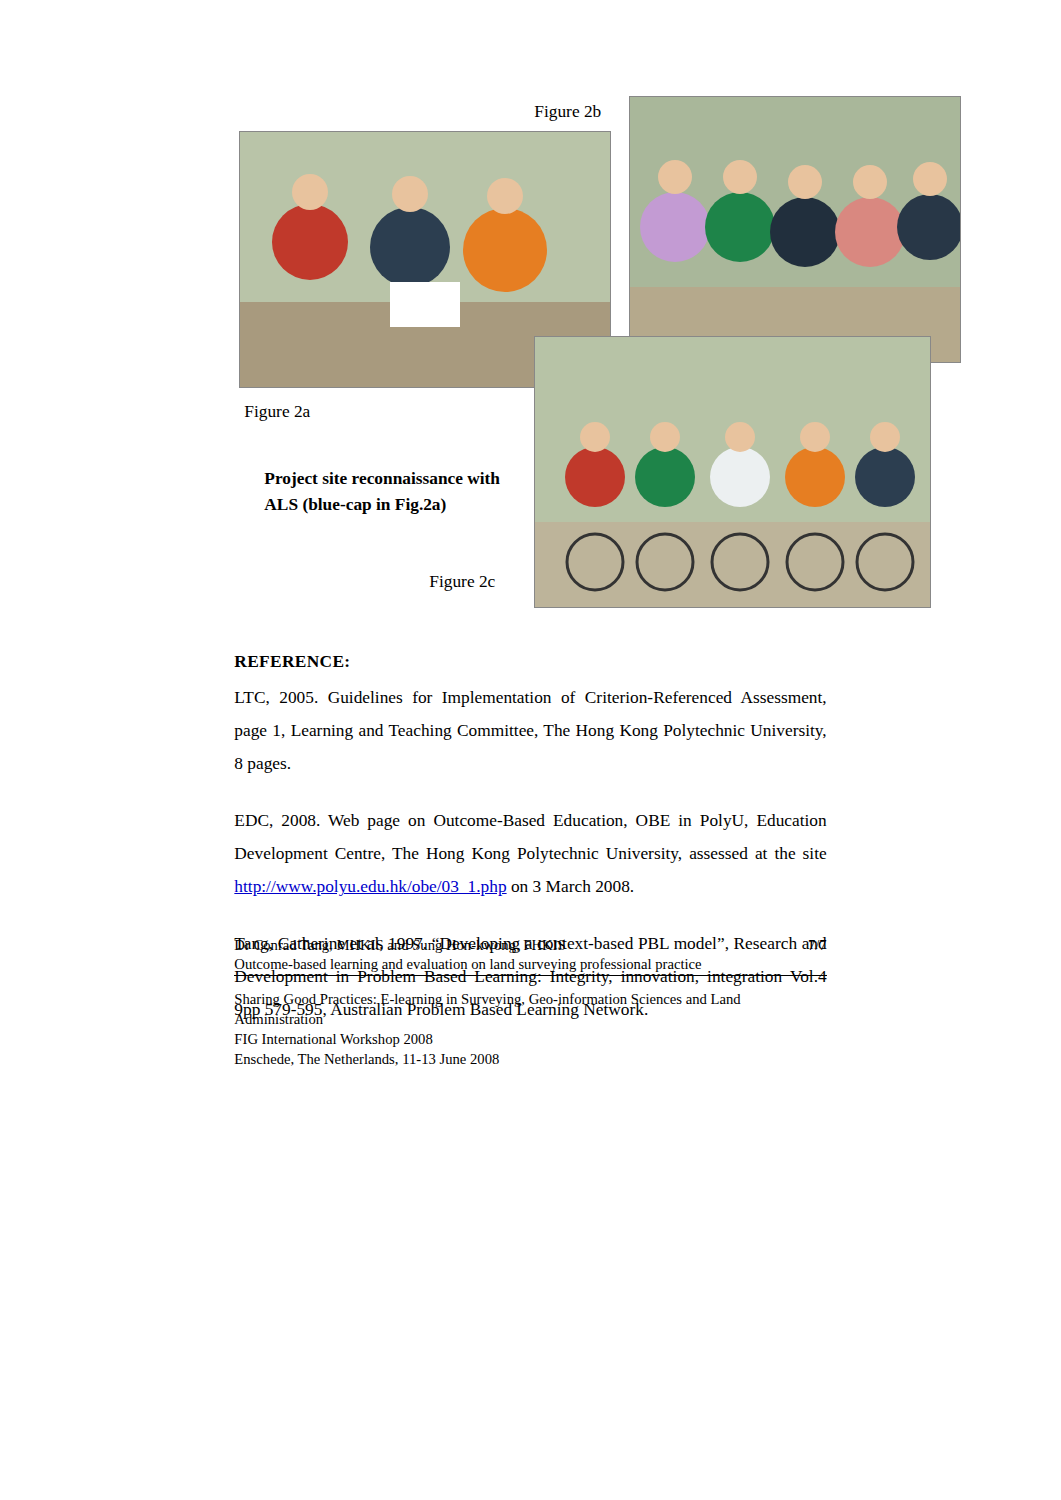Figure 2b Figure 2a Figure 2c
Project site reconnaissance with ALS (blue-cap in Fig.2a)
REFERENCE:
LTC, 2005. Guidelines for Implementation of Criterion-Referenced Assessment, page 1, Learning and Teaching Committee, The Hong Kong Polytechnic University, 8 pages.
EDC, 2008. Web page on Outcome-Based Education, OBE in PolyU, Education Development Centre, The Hong Kong Polytechnic University, assessed at the site http://www.polyu.edu.hk/obe/03_1.php on 3 March 2008.
Tang, Catherine et al, 1997. “Developing a context-based PBL model”, Research and Development in Problem Based Learning: Integrity, innovation, integration Vol.4 9pp 579-595, Australian Problem Based Learning Network.
Dr Conrad Tang, MHKIS and Sung Hon-kwong, FHKIS
Outcome-based learning and evaluation on land surveying professional practice
7/7
Sharing Good Practices: E-learning in Surveying, Geo-information Sciences and Land Administration
FIG International Workshop 2008
Enschede, The Netherlands, 11-13 June 2008